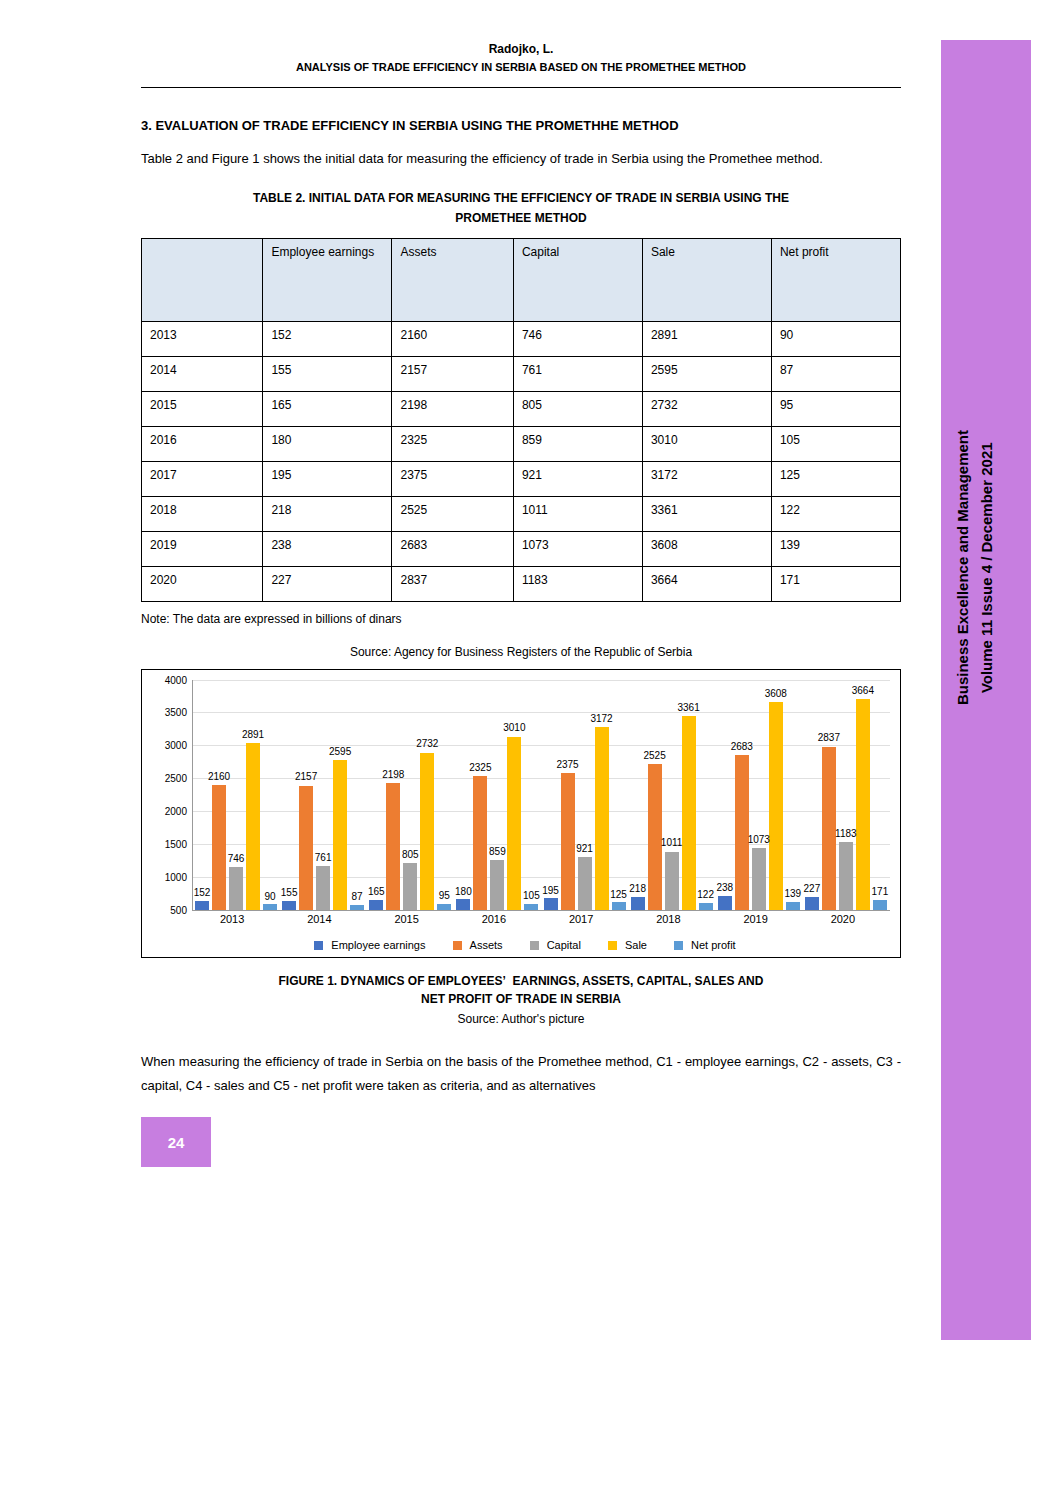Business Excellence and Management
Volume 11 Issue 4 / December 2021
Radojko, L.
ANALYSIS OF TRADE EFFICIENCY IN SERBIA BASED ON THE PROMETHEE METHOD
3. EVALUATION OF TRADE EFFICIENCY IN SERBIA USING THE PROMETHHE METHOD
Table 2 and Figure 1 shows the initial data for measuring the efficiency of trade in Serbia using the Promethee method.
TABLE 2. INITIAL DATA FOR MEASURING THE EFFICIENCY OF TRADE IN SERBIA USING THE
PROMETHEE METHOD
| | Employee earnings | Assets | Capital | Sale | Net profit |
| --- | --- | --- | --- | --- | --- |
| 2013 | 152 | 2160 | 746 | 2891 | 90 |
| 2014 | 155 | 2157 | 761 | 2595 | 87 |
| 2015 | 165 | 2198 | 805 | 2732 | 95 |
| 2016 | 180 | 2325 | 859 | 3010 | 105 |
| 2017 | 195 | 2375 | 921 | 3172 | 125 |
| 2018 | 218 | 2525 | 1011 | 3361 | 122 |
| 2019 | 238 | 2683 | 1073 | 3608 | 139 |
| 2020 | 227 | 2837 | 1183 | 3664 | 171 |
Note: The data are expressed in billions of dinars
Source: Agency for Business Registers of the Republic of Serbia
4000
3500
3000
2500
2000
1500
1000
500
0
152
2160
746
2891
90
155
2157
761
2595
87
165
2198
805
2732
95
180
2325
859
3010
105
195
2375
921
3172
125
218
2525
1011
3361
122
238
2683
1073
3608
139
227
2837
1183
3664
171
2013
2014
2015
2016
2017
2018
2019
2020
Employee earnings Assets Capital Sale Net profit
FIGURE 1. DYNAMICS OF EMPLOYEES’ EARNINGS, ASSETS, CAPITAL, SALES AND
NET PROFIT OF TRADE IN SERBIA
Source: Author's picture
When measuring the efficiency of trade in Serbia on the basis of the Promethee method, C1 - employee earnings, C2 - assets, C3 - capital, C4 - sales and C5 - net profit were taken as criteria, and as alternatives
24